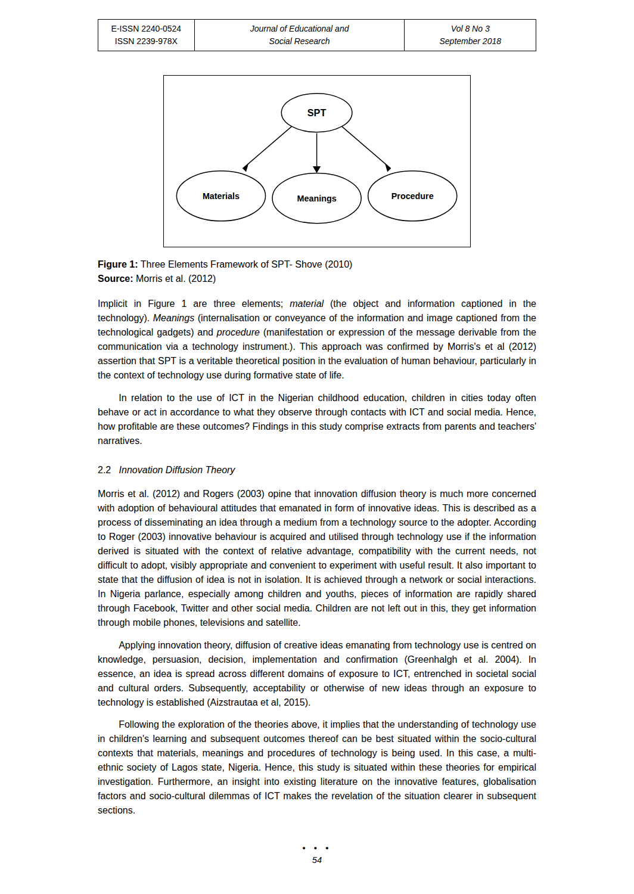| E-ISSN 2240-0524 ISSN 2239-978X | Journal of Educational and Social Research | Vol 8 No 3 September 2018 |
SPT Materials Meanings Procedure
Figure 1: Three Elements Framework of SPT- Shove (2010)
Source: Morris et al. (2012)
Implicit in Figure 1 are three elements; material (the object and information captioned in the technology). Meanings (internalisation or conveyance of the information and image captioned from the technological gadgets) and procedure (manifestation or expression of the message derivable from the communication via a technology instrument.). This approach was confirmed by Morris's et al (2012) assertion that SPT is a veritable theoretical position in the evaluation of human behaviour, particularly in the context of technology use during formative state of life.
In relation to the use of ICT in the Nigerian childhood education, children in cities today often behave or act in accordance to what they observe through contacts with ICT and social media. Hence, how profitable are these outcomes? Findings in this study comprise extracts from parents and teachers' narratives.
2.2 Innovation Diffusion Theory
Morris et al. (2012) and Rogers (2003) opine that innovation diffusion theory is much more concerned with adoption of behavioural attitudes that emanated in form of innovative ideas. This is described as a process of disseminating an idea through a medium from a technology source to the adopter. According to Roger (2003) innovative behaviour is acquired and utilised through technology use if the information derived is situated with the context of relative advantage, compatibility with the current needs, not difficult to adopt, visibly appropriate and convenient to experiment with useful result. It also important to state that the diffusion of idea is not in isolation. It is achieved through a network or social interactions. In Nigeria parlance, especially among children and youths, pieces of information are rapidly shared through Facebook, Twitter and other social media. Children are not left out in this, they get information through mobile phones, televisions and satellite.
Applying innovation theory, diffusion of creative ideas emanating from technology use is centred on knowledge, persuasion, decision, implementation and confirmation (Greenhalgh et al. 2004). In essence, an idea is spread across different domains of exposure to ICT, entrenched in societal social and cultural orders. Subsequently, acceptability or otherwise of new ideas through an exposure to technology is established (Aizstrautaa et al, 2015).
Following the exploration of the theories above, it implies that the understanding of technology use in children's learning and subsequent outcomes thereof can be best situated within the socio-cultural contexts that materials, meanings and procedures of technology is being used. In this case, a multi-ethnic society of Lagos state, Nigeria. Hence, this study is situated within these theories for empirical investigation. Furthermore, an insight into existing literature on the innovative features, globalisation factors and socio-cultural dilemmas of ICT makes the revelation of the situation clearer in subsequent sections.
• • • 54